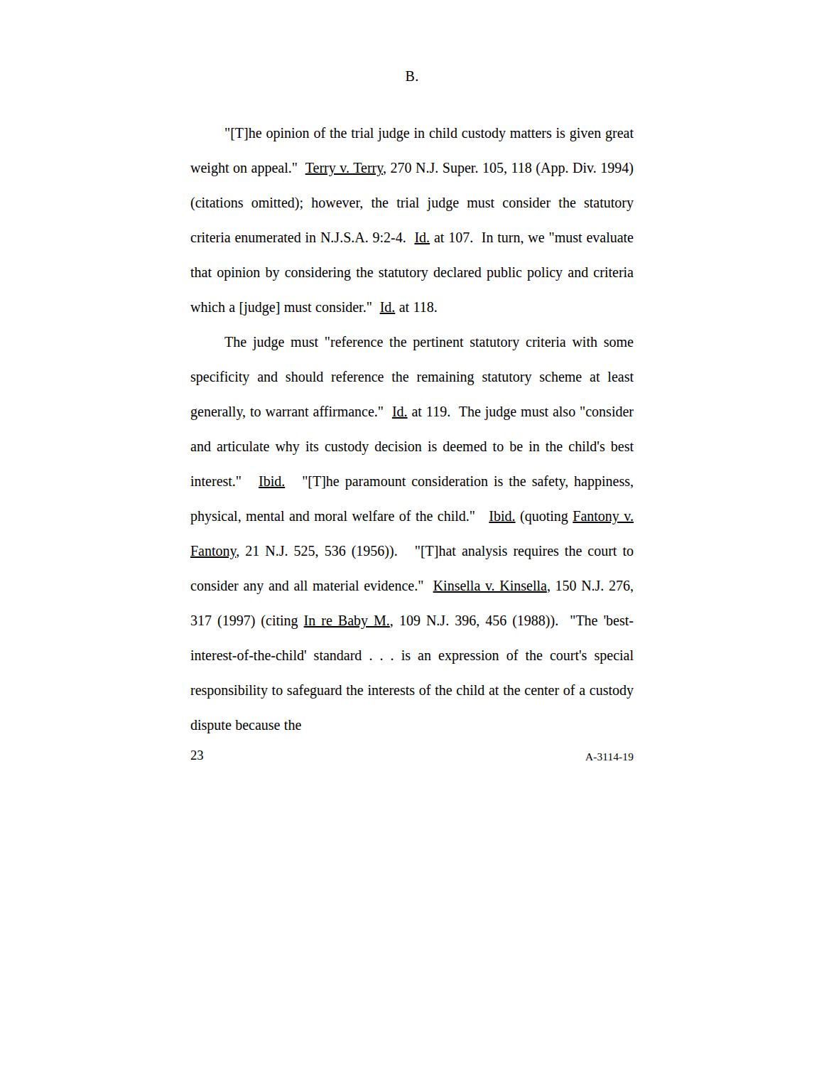B.
"[T]he opinion of the trial judge in child custody matters is given great weight on appeal." Terry v. Terry, 270 N.J. Super. 105, 118 (App. Div. 1994) (citations omitted); however, the trial judge must consider the statutory criteria enumerated in N.J.S.A. 9:2-4. Id. at 107. In turn, we "must evaluate that opinion by considering the statutory declared public policy and criteria which a [judge] must consider." Id. at 118.
The judge must "reference the pertinent statutory criteria with some specificity and should reference the remaining statutory scheme at least generally, to warrant affirmance." Id. at 119. The judge must also "consider and articulate why its custody decision is deemed to be in the child's best interest." Ibid. "[T]he paramount consideration is the safety, happiness, physical, mental and moral welfare of the child." Ibid. (quoting Fantony v. Fantony, 21 N.J. 525, 536 (1956)). "[T]hat analysis requires the court to consider any and all material evidence." Kinsella v. Kinsella, 150 N.J. 276, 317 (1997) (citing In re Baby M., 109 N.J. 396, 456 (1988)). "The 'best-interest-of-the-child' standard . . . is an expression of the court's special responsibility to safeguard the interests of the child at the center of a custody dispute because the
23 A-3114-19